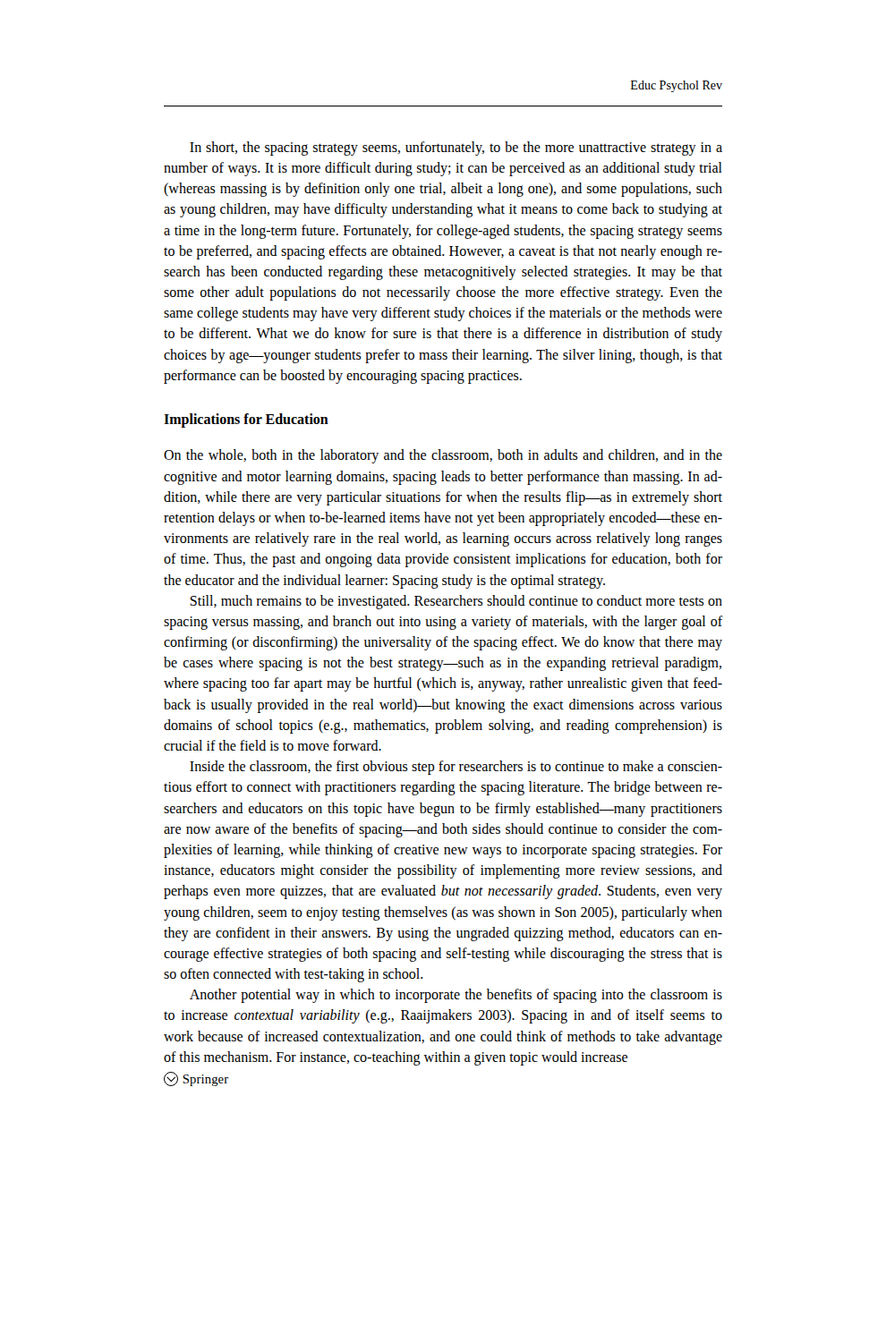Educ Psychol Rev
In short, the spacing strategy seems, unfortunately, to be the more unattractive strategy in a number of ways. It is more difficult during study; it can be perceived as an additional study trial (whereas massing is by definition only one trial, albeit a long one), and some populations, such as young children, may have difficulty understanding what it means to come back to studying at a time in the long-term future. Fortunately, for college-aged students, the spacing strategy seems to be preferred, and spacing effects are obtained. However, a caveat is that not nearly enough research has been conducted regarding these metacognitively selected strategies. It may be that some other adult populations do not necessarily choose the more effective strategy. Even the same college students may have very different study choices if the materials or the methods were to be different. What we do know for sure is that there is a difference in distribution of study choices by age—younger students prefer to mass their learning. The silver lining, though, is that performance can be boosted by encouraging spacing practices.
Implications for Education
On the whole, both in the laboratory and the classroom, both in adults and children, and in the cognitive and motor learning domains, spacing leads to better performance than massing. In addition, while there are very particular situations for when the results flip—as in extremely short retention delays or when to-be-learned items have not yet been appropriately encoded—these environments are relatively rare in the real world, as learning occurs across relatively long ranges of time. Thus, the past and ongoing data provide consistent implications for education, both for the educator and the individual learner: Spacing study is the optimal strategy.
Still, much remains to be investigated. Researchers should continue to conduct more tests on spacing versus massing, and branch out into using a variety of materials, with the larger goal of confirming (or disconfirming) the universality of the spacing effect. We do know that there may be cases where spacing is not the best strategy—such as in the expanding retrieval paradigm, where spacing too far apart may be hurtful (which is, anyway, rather unrealistic given that feedback is usually provided in the real world)—but knowing the exact dimensions across various domains of school topics (e.g., mathematics, problem solving, and reading comprehension) is crucial if the field is to move forward.
Inside the classroom, the first obvious step for researchers is to continue to make a conscientious effort to connect with practitioners regarding the spacing literature. The bridge between researchers and educators on this topic have begun to be firmly established—many practitioners are now aware of the benefits of spacing—and both sides should continue to consider the complexities of learning, while thinking of creative new ways to incorporate spacing strategies. For instance, educators might consider the possibility of implementing more review sessions, and perhaps even more quizzes, that are evaluated but not necessarily graded. Students, even very young children, seem to enjoy testing themselves (as was shown in Son 2005), particularly when they are confident in their answers. By using the ungraded quizzing method, educators can encourage effective strategies of both spacing and self-testing while discouraging the stress that is so often connected with test-taking in school.
Another potential way in which to incorporate the benefits of spacing into the classroom is to increase contextual variability (e.g., Raaijmakers 2003). Spacing in and of itself seems to work because of increased contextualization, and one could think of methods to take advantage of this mechanism. For instance, co-teaching within a given topic would increase
Springer